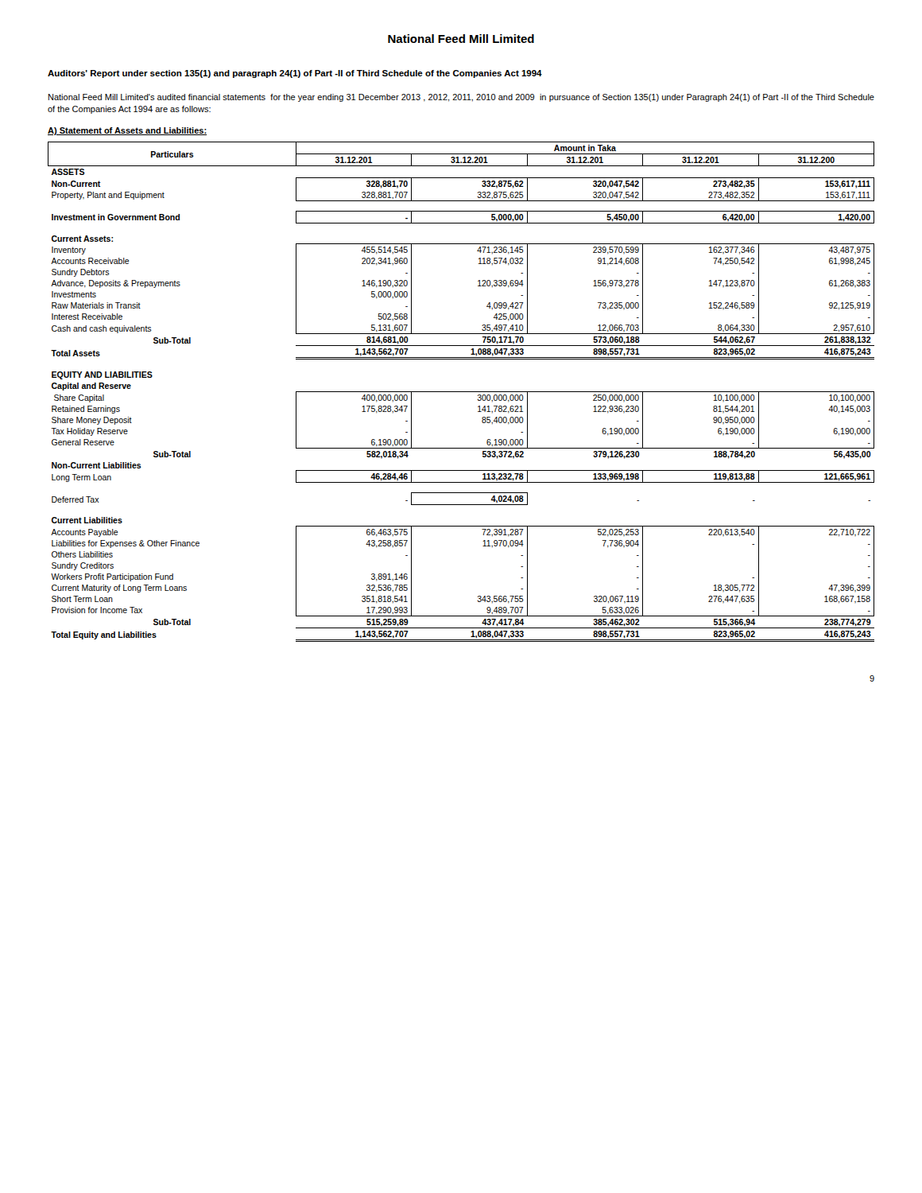National Feed Mill Limited
Auditors' Report under section 135(1) and paragraph 24(1) of Part -II of Third Schedule of the Companies Act 1994
National Feed Mill Limited's audited financial statements for the year ending 31 December 2013 , 2012, 2011, 2010 and 2009 in pursuance of Section 135(1) under Paragraph 24(1) of Part -II of the Third Schedule of the Companies Act 1994 are as follows:
A) Statement of Assets and Liabilities:
| Particulars | Amount in Taka |
| --- | --- |
| 31.12.201 | 31.12.201 | 31.12.201 | 31.12.201 | 31.12.200 |
| ASSETS | | | | | |
| Non-Current | 328,881,70 | 332,875,62 | 320,047,542 | 273,482,35 | 153,617,111 |
| Property, Plant and Equipment | 328,881,707 | 332,875,625 | 320,047,542 | 273,482,352 | 153,617,111 |
| Investment in Government Bond | - | 5,000,00 | 5,450,00 | 6,420,00 | 1,420,00 |
| Current Assets: | | | | | |
| Inventory | 455,514,545 | 471,236,145 | 239,570,599 | 162,377,346 | 43,487,975 |
| Accounts Receivable | 202,341,960 | 118,574,032 | 91,214,608 | 74,250,542 | 61,998,245 |
| Sundry Debtors | - | - | - | - | - |
| Advance, Deposits & Prepayments | 146,190,320 | 120,339,694 | 156,973,278 | 147,123,870 | 61,268,383 |
| Investments | 5,000,000 | - | - | - | - |
| Raw Materials in Transit | - | 4,099,427 | 73,235,000 | 152,246,589 | 92,125,919 |
| Interest Receivable | 502,568 | 425,000 | - | - | - |
| Cash and cash equivalents | 5,131,607 | 35,497,410 | 12,066,703 | 8,064,330 | 2,957,610 |
| Sub-Total | 814,681,00 | 750,171,70 | 573,060,188 | 544,062,67 | 261,838,132 |
| Total Assets | 1,143,562,707 | 1,088,047,333 | 898,557,731 | 823,965,02 | 416,875,243 |
| EQUITY AND LIABILITIES | | | | | |
| Capital and Reserve | | | | | |
| Share Capital | 400,000,000 | 300,000,000 | 250,000,000 | 10,100,000 | 10,100,000 |
| Retained Earnings | 175,828,347 | 141,782,621 | 122,936,230 | 81,544,201 | 40,145,003 |
| Share Money Deposit | - | 85,400,000 | - | 90,950,000 | - |
| Tax Holiday Reserve | - | - | 6,190,000 | 6,190,000 | 6,190,000 |
| General Reserve | 6,190,000 | 6,190,000 | - | - | - |
| Sub-Total | 582,018,34 | 533,372,62 | 379,126,230 | 188,784,20 | 56,435,00 |
| Non-Current Liabilities | | | | | |
| Long Term Loan | 46,284,46 | 113,232,78 | 133,969,198 | 119,813,88 | 121,665,961 |
| Deferred Tax | - | 4,024,08 | - | - | - |
| Current Liabilities | | | | | |
| Accounts Payable | 66,463,575 | 72,391,287 | 52,025,253 | 220,613,540 | 22,710,722 |
| Liabilities for Expenses & Other Finance | 43,258,857 | 11,970,094 | 7,736,904 | - | - |
| Others Liabilities | - | - | - | | - |
| Sundry Creditors | | - | - | | - |
| Workers Profit Participation Fund | 3,891,146 | - | - | - | - |
| Current Maturity of Long Term Loans | 32,536,785 | - | - | 18,305,772 | 47,396,399 |
| Short Term Loan | 351,818,541 | 343,566,755 | 320,067,119 | 276,447,635 | 168,667,158 |
| Provision for Income Tax | 17,290,993 | 9,489,707 | 5,633,026 | - | - |
| Sub-Total | 515,259,89 | 437,417,84 | 385,462,302 | 515,366,94 | 238,774,279 |
| Total Equity and Liabilities | 1,143,562,707 | 1,088,047,333 | 898,557,731 | 823,965,02 | 416,875,243 |
9